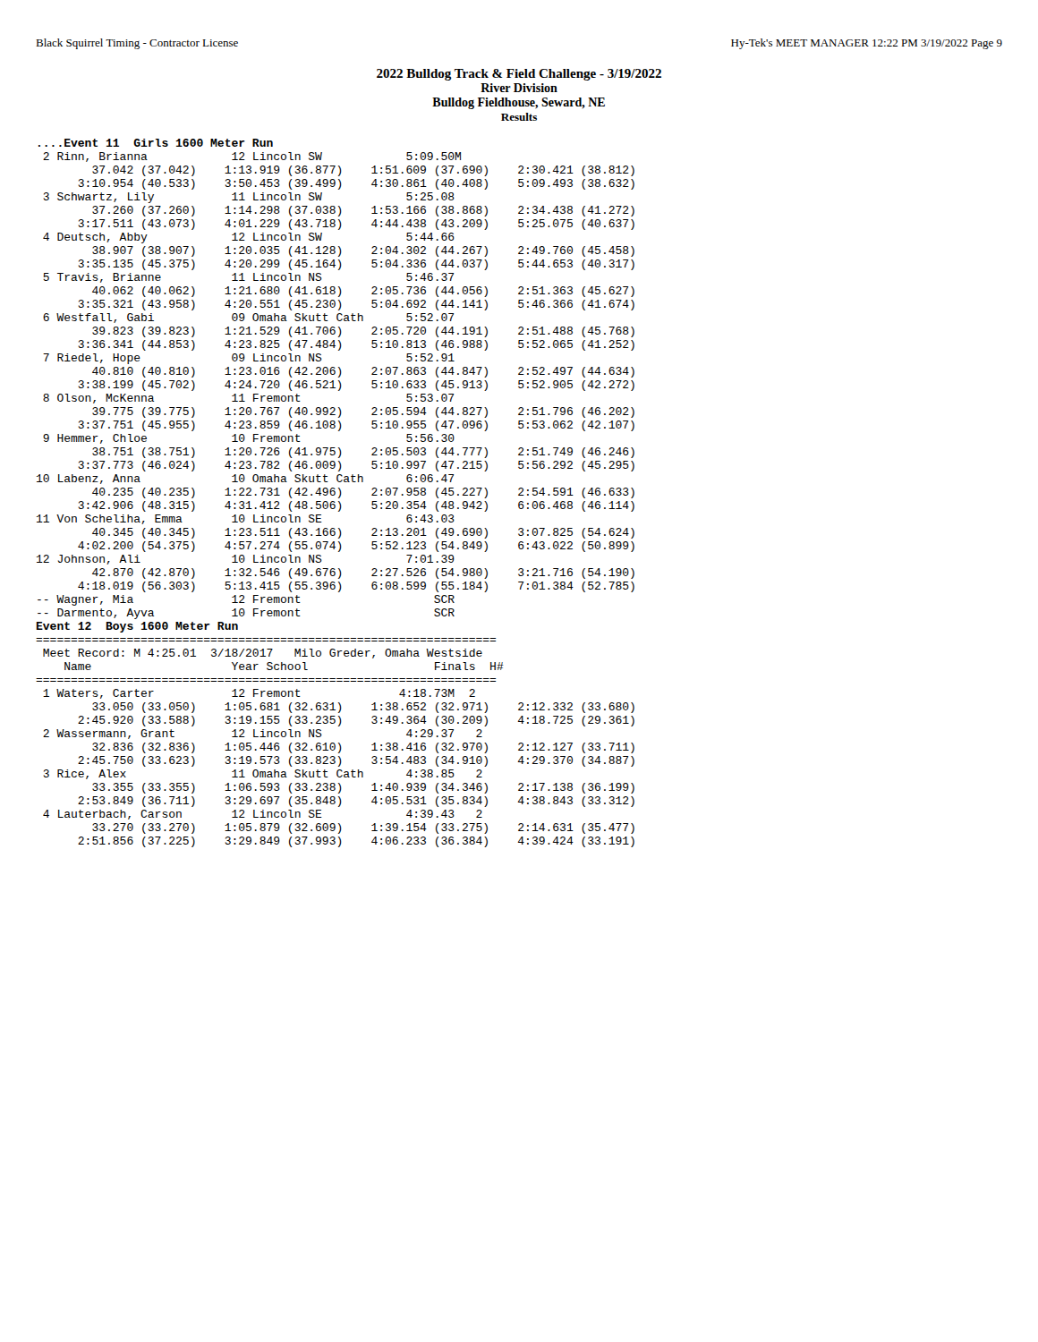Black Squirrel Timing - Contractor License Hy-Tek's MEET MANAGER 12:22 PM 3/19/2022 Page 9
2022 Bulldog Track & Field Challenge - 3/19/2022
River Division
Bulldog Fieldhouse, Seward, NE
Results
....Event 11  Girls 1600 Meter Run
 2 Rinn, Brianna            12 Lincoln SW            5:09.50M
        37.042 (37.042)    1:13.919 (36.877)    1:51.609 (37.690)    2:30.421 (38.812)
      3:10.954 (40.533)    3:50.453 (39.499)    4:30.861 (40.408)    5:09.493 (38.632)
 3 Schwartz, Lily           11 Lincoln SW            5:25.08
        37.260 (37.260)    1:14.298 (37.038)    1:53.166 (38.868)    2:34.438 (41.272)
      3:17.511 (43.073)    4:01.229 (43.718)    4:44.438 (43.209)    5:25.075 (40.637)
 4 Deutsch, Abby            12 Lincoln SW            5:44.66
        38.907 (38.907)    1:20.035 (41.128)    2:04.302 (44.267)    2:49.760 (45.458)
      3:35.135 (45.375)    4:20.299 (45.164)    5:04.336 (44.037)    5:44.653 (40.317)
 5 Travis, Brianne          11 Lincoln NS            5:46.37
        40.062 (40.062)    1:21.680 (41.618)    2:05.736 (44.056)    2:51.363 (45.627)
      3:35.321 (43.958)    4:20.551 (45.230)    5:04.692 (44.141)    5:46.366 (41.674)
 6 Westfall, Gabi           09 Omaha Skutt Cath      5:52.07
        39.823 (39.823)    1:21.529 (41.706)    2:05.720 (44.191)    2:51.488 (45.768)
      3:36.341 (44.853)    4:23.825 (47.484)    5:10.813 (46.988)    5:52.065 (41.252)
 7 Riedel, Hope             09 Lincoln NS            5:52.91
        40.810 (40.810)    1:23.016 (42.206)    2:07.863 (44.847)    2:52.497 (44.634)
      3:38.199 (45.702)    4:24.720 (46.521)    5:10.633 (45.913)    5:52.905 (42.272)
 8 Olson, McKenna           11 Fremont               5:53.07
        39.775 (39.775)    1:20.767 (40.992)    2:05.594 (44.827)    2:51.796 (46.202)
      3:37.751 (45.955)    4:23.859 (46.108)    5:10.955 (47.096)    5:53.062 (42.107)
 9 Hemmer, Chloe            10 Fremont               5:56.30
        38.751 (38.751)    1:20.726 (41.975)    2:05.503 (44.777)    2:51.749 (46.246)
      3:37.773 (46.024)    4:23.782 (46.009)    5:10.997 (47.215)    5:56.292 (45.295)
10 Labenz, Anna             10 Omaha Skutt Cath      6:06.47
        40.235 (40.235)    1:22.731 (42.496)    2:07.958 (45.227)    2:54.591 (46.633)
      3:42.906 (48.315)    4:31.412 (48.506)    5:20.354 (48.942)    6:06.468 (46.114)
11 Von Scheliha, Emma       10 Lincoln SE            6:43.03
        40.345 (40.345)    1:23.511 (43.166)    2:13.201 (49.690)    3:07.825 (54.624)
      4:02.200 (54.375)    4:57.274 (55.074)    5:52.123 (54.849)    6:43.022 (50.899)
12 Johnson, Ali             10 Lincoln NS            7:01.39
        42.870 (42.870)    1:32.546 (49.676)    2:27.526 (54.980)    3:21.716 (54.190)
      4:18.019 (56.303)    5:13.415 (55.396)    6:08.599 (55.184)    7:01.384 (52.785)
-- Wagner, Mia              12 Fremont                   SCR
-- Darmento, Ayva           10 Fremont                   SCR
Event 12  Boys 1600 Meter Run
==================================================================
 Meet Record: M 4:25.01  3/18/2017   Milo Greder, Omaha Westside
    Name                    Year School                  Finals  H#
==================================================================
 1 Waters, Carter           12 Fremont              4:18.73M  2
        33.050 (33.050)    1:05.681 (32.631)    1:38.652 (32.971)    2:12.332 (33.680)
      2:45.920 (33.588)    3:19.155 (33.235)    3:49.364 (30.209)    4:18.725 (29.361)
 2 Wassermann, Grant        12 Lincoln NS            4:29.37   2
        32.836 (32.836)    1:05.446 (32.610)    1:38.416 (32.970)    2:12.127 (33.711)
      2:45.750 (33.623)    3:19.573 (33.823)    3:54.483 (34.910)    4:29.370 (34.887)
 3 Rice, Alex               11 Omaha Skutt Cath      4:38.85   2
        33.355 (33.355)    1:06.593 (33.238)    1:40.939 (34.346)    2:17.138 (36.199)
      2:53.849 (36.711)    3:29.697 (35.848)    4:05.531 (35.834)    4:38.843 (33.312)
 4 Lauterbach, Carson       12 Lincoln SE            4:39.43   2
        33.270 (33.270)    1:05.879 (32.609)    1:39.154 (33.275)    2:14.631 (35.477)
      2:51.856 (37.225)    3:29.849 (37.993)    4:06.233 (36.384)    4:39.424 (33.191)